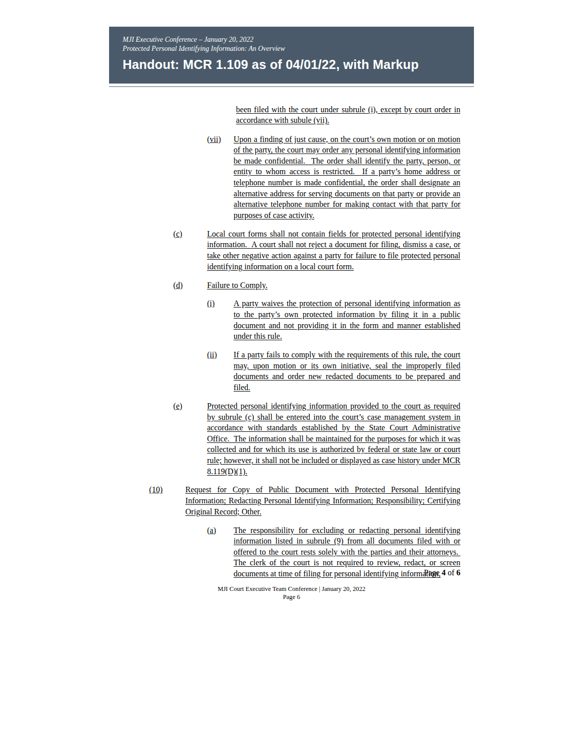MJI Executive Conference – January 20, 2022
Protected Personal Identifying Information: An Overview
Handout: MCR 1.109 as of 04/01/22, with Markup
been filed with the court under subrule (i), except by court order in accordance with subule (vii).
(vii)
Upon a finding of just cause, on the court’s own motion or on motion of the party, the court may order any personal identifying information be made confidential. The order shall identify the party, person, or entity to whom access is restricted. If a party’s home address or telephone number is made confidential, the order shall designate an alternative address for serving documents on that party or provide an alternative telephone number for making contact with that party for purposes of case activity.
(c)
Local court forms shall not contain fields for protected personal identifying information. A court shall not reject a document for filing, dismiss a case, or take other negative action against a party for failure to file protected personal identifying information on a local court form.
(d)
Failure to Comply.
(i)
A party waives the protection of personal identifying information as to the party’s own protected information by filing it in a public document and not providing it in the form and manner established under this rule.
(ii)
If a party fails to comply with the requirements of this rule, the court may, upon motion or its own initiative, seal the improperly filed documents and order new redacted documents to be prepared and filed.
(e)
Protected personal identifying information provided to the court as required by subrule (c) shall be entered into the court’s case management system in accordance with standards established by the State Court Administrative Office. The information shall be maintained for the purposes for which it was collected and for which its use is authorized by federal or state law or court rule; however, it shall not be included or displayed as case history under MCR 8.119(D)(1).
(10)
Request for Copy of Public Document with Protected Personal Identifying Information; Redacting Personal Identifying Information; Responsibility; Certifying Original Record; Other.
(a)
The responsibility for excluding or redacting personal identifying information listed in subrule (9) from all documents filed with or offered to the court rests solely with the parties and their attorneys. The clerk of the court is not required to review, redact, or screen documents at time of filing for personal identifying information,
Page 4 of 6
MJI Court Executive Team Conference | January 20, 2022
Page 6